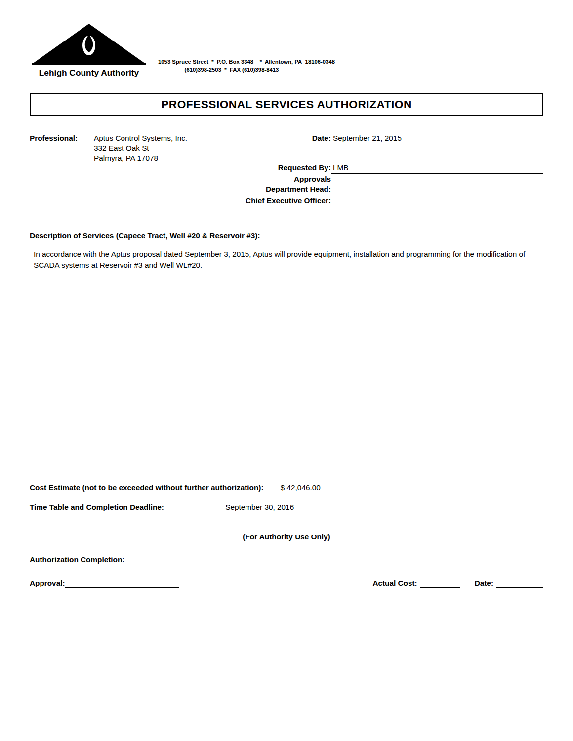Lehigh County Authority
1053 Spruce Street * P.O. Box 3348 * Allentown, PA 18106-0348
(610)398-2503 * FAX (610)398-8413
PROFESSIONAL SERVICES AUTHORIZATION
| Professional: | Aptus Control Systems, Inc. | Date: | September 21, 2015 |
| | 332 East Oak St | | |
| | Palmyra, PA 17078 | | |
| | | Requested By: | LMB |
| | | Approvals | |
| | | Department Head: | |
| | | Chief Executive Officer: | |
Description of Services (Capece Tract, Well #20 & Reservoir #3):
In accordance with the Aptus proposal dated September 3, 2015, Aptus will provide equipment, installation and programming for the modification of SCADA systems at Reservoir #3 and Well WL#20.
Cost Estimate (not to be exceeded without further authorization): $ 42,046.00
Time Table and Completion Deadline: September 30, 2016
(For Authority Use Only)
Authorization Completion:
Approval: Actual Cost: Date: